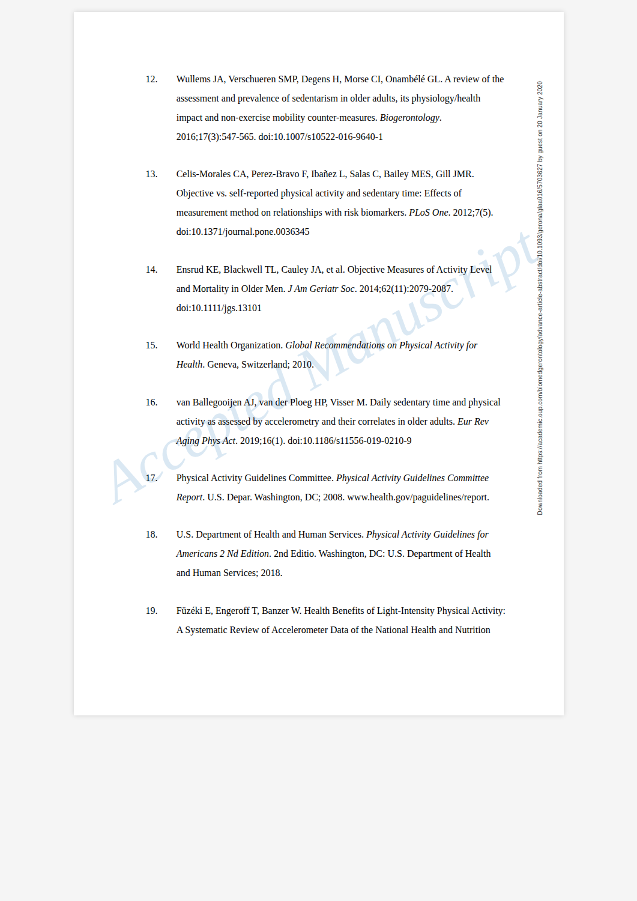Accepted Manuscript
Downloaded from https://academic.oup.com/biomedgerontology/advance-article-abstract/doi/10.1093/gerona/glaa016/5703627 by guest on 20 January 2020
12. Wullems JA, Verschueren SMP, Degens H, Morse CI, Onambélé GL. A review of the assessment and prevalence of sedentarism in older adults, its physiology/health impact and non-exercise mobility counter-measures. Biogerontology. 2016;17(3):547-565. doi:10.1007/s10522-016-9640-1
13. Celis-Morales CA, Perez-Bravo F, Ibañez L, Salas C, Bailey MES, Gill JMR. Objective vs. self-reported physical activity and sedentary time: Effects of measurement method on relationships with risk biomarkers. PLoS One. 2012;7(5). doi:10.1371/journal.pone.0036345
14. Ensrud KE, Blackwell TL, Cauley JA, et al. Objective Measures of Activity Level and Mortality in Older Men. J Am Geriatr Soc. 2014;62(11):2079-2087. doi:10.1111/jgs.13101
15. World Health Organization. Global Recommendations on Physical Activity for Health. Geneva, Switzerland; 2010.
16. van Ballegooijen AJ, van der Ploeg HP, Visser M. Daily sedentary time and physical activity as assessed by accelerometry and their correlates in older adults. Eur Rev Aging Phys Act. 2019;16(1). doi:10.1186/s11556-019-0210-9
17. Physical Activity Guidelines Committee. Physical Activity Guidelines Committee Report. U.S. Depar. Washington, DC; 2008. www.health.gov/paguidelines/report.
18. U.S. Department of Health and Human Services. Physical Activity Guidelines for Americans 2 Nd Edition. 2nd Editio. Washington, DC: U.S. Department of Health and Human Services; 2018.
19. Füzéki E, Engeroff T, Banzer W. Health Benefits of Light-Intensity Physical Activity: A Systematic Review of Accelerometer Data of the National Health and Nutrition